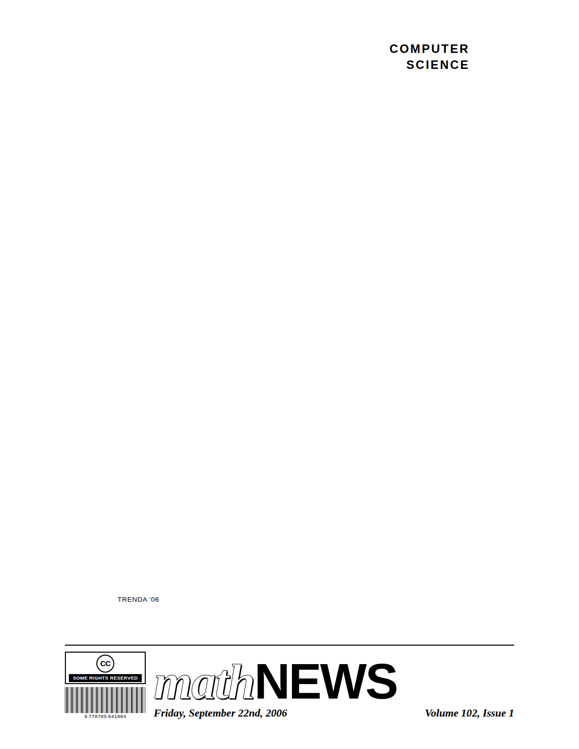Computer Science
Cover illustration: a toga-clad figure striding forward beneath a blazing sun labelled "Computer Science", trailing sheets of paper, flanked by a winged imp with a pitchfork and a seated figure with a mouse and cable.
TRENDA '06
CC
Some Rights Reserved
9 770705 041004
math NEWS
Friday, September 22nd, 2006 Volume 102, Issue 1